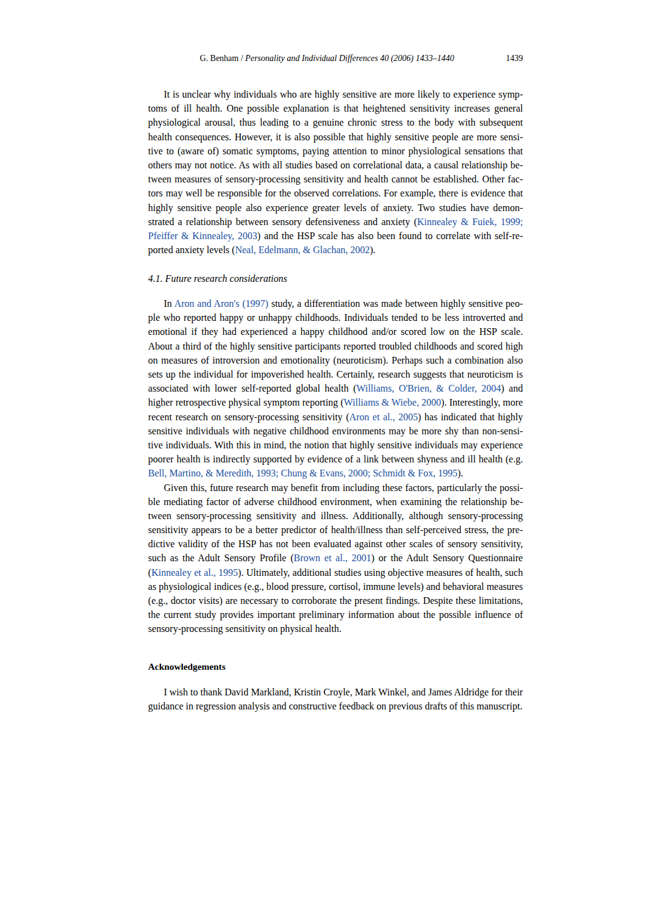G. Benham / Personality and Individual Differences 40 (2006) 1433–1440
1439
It is unclear why individuals who are highly sensitive are more likely to experience symptoms of ill health. One possible explanation is that heightened sensitivity increases general physiological arousal, thus leading to a genuine chronic stress to the body with subsequent health consequences. However, it is also possible that highly sensitive people are more sensitive to (aware of) somatic symptoms, paying attention to minor physiological sensations that others may not notice. As with all studies based on correlational data, a causal relationship between measures of sensory-processing sensitivity and health cannot be established. Other factors may well be responsible for the observed correlations. For example, there is evidence that highly sensitive people also experience greater levels of anxiety. Two studies have demonstrated a relationship between sensory defensiveness and anxiety (Kinnealey & Fuiek, 1999; Pfeiffer & Kinnealey, 2003) and the HSP scale has also been found to correlate with self-reported anxiety levels (Neal, Edelmann, & Glachan, 2002).
4.1. Future research considerations
In Aron and Aron's (1997) study, a differentiation was made between highly sensitive people who reported happy or unhappy childhoods. Individuals tended to be less introverted and emotional if they had experienced a happy childhood and/or scored low on the HSP scale. About a third of the highly sensitive participants reported troubled childhoods and scored high on measures of introversion and emotionality (neuroticism). Perhaps such a combination also sets up the individual for impoverished health. Certainly, research suggests that neuroticism is associated with lower self-reported global health (Williams, O'Brien, & Colder, 2004) and higher retrospective physical symptom reporting (Williams & Wiebe, 2000). Interestingly, more recent research on sensory-processing sensitivity (Aron et al., 2005) has indicated that highly sensitive individuals with negative childhood environments may be more shy than non-sensitive individuals. With this in mind, the notion that highly sensitive individuals may experience poorer health is indirectly supported by evidence of a link between shyness and ill health (e.g. Bell, Martino, & Meredith, 1993; Chung & Evans, 2000; Schmidt & Fox, 1995).
Given this, future research may benefit from including these factors, particularly the possible mediating factor of adverse childhood environment, when examining the relationship between sensory-processing sensitivity and illness. Additionally, although sensory-processing sensitivity appears to be a better predictor of health/illness than self-perceived stress, the predictive validity of the HSP has not been evaluated against other scales of sensory sensitivity, such as the Adult Sensory Profile (Brown et al., 2001) or the Adult Sensory Questionnaire (Kinnealey et al., 1995). Ultimately, additional studies using objective measures of health, such as physiological indices (e.g., blood pressure, cortisol, immune levels) and behavioral measures (e.g., doctor visits) are necessary to corroborate the present findings. Despite these limitations, the current study provides important preliminary information about the possible influence of sensory-processing sensitivity on physical health.
Acknowledgements
I wish to thank David Markland, Kristin Croyle, Mark Winkel, and James Aldridge for their guidance in regression analysis and constructive feedback on previous drafts of this manuscript.